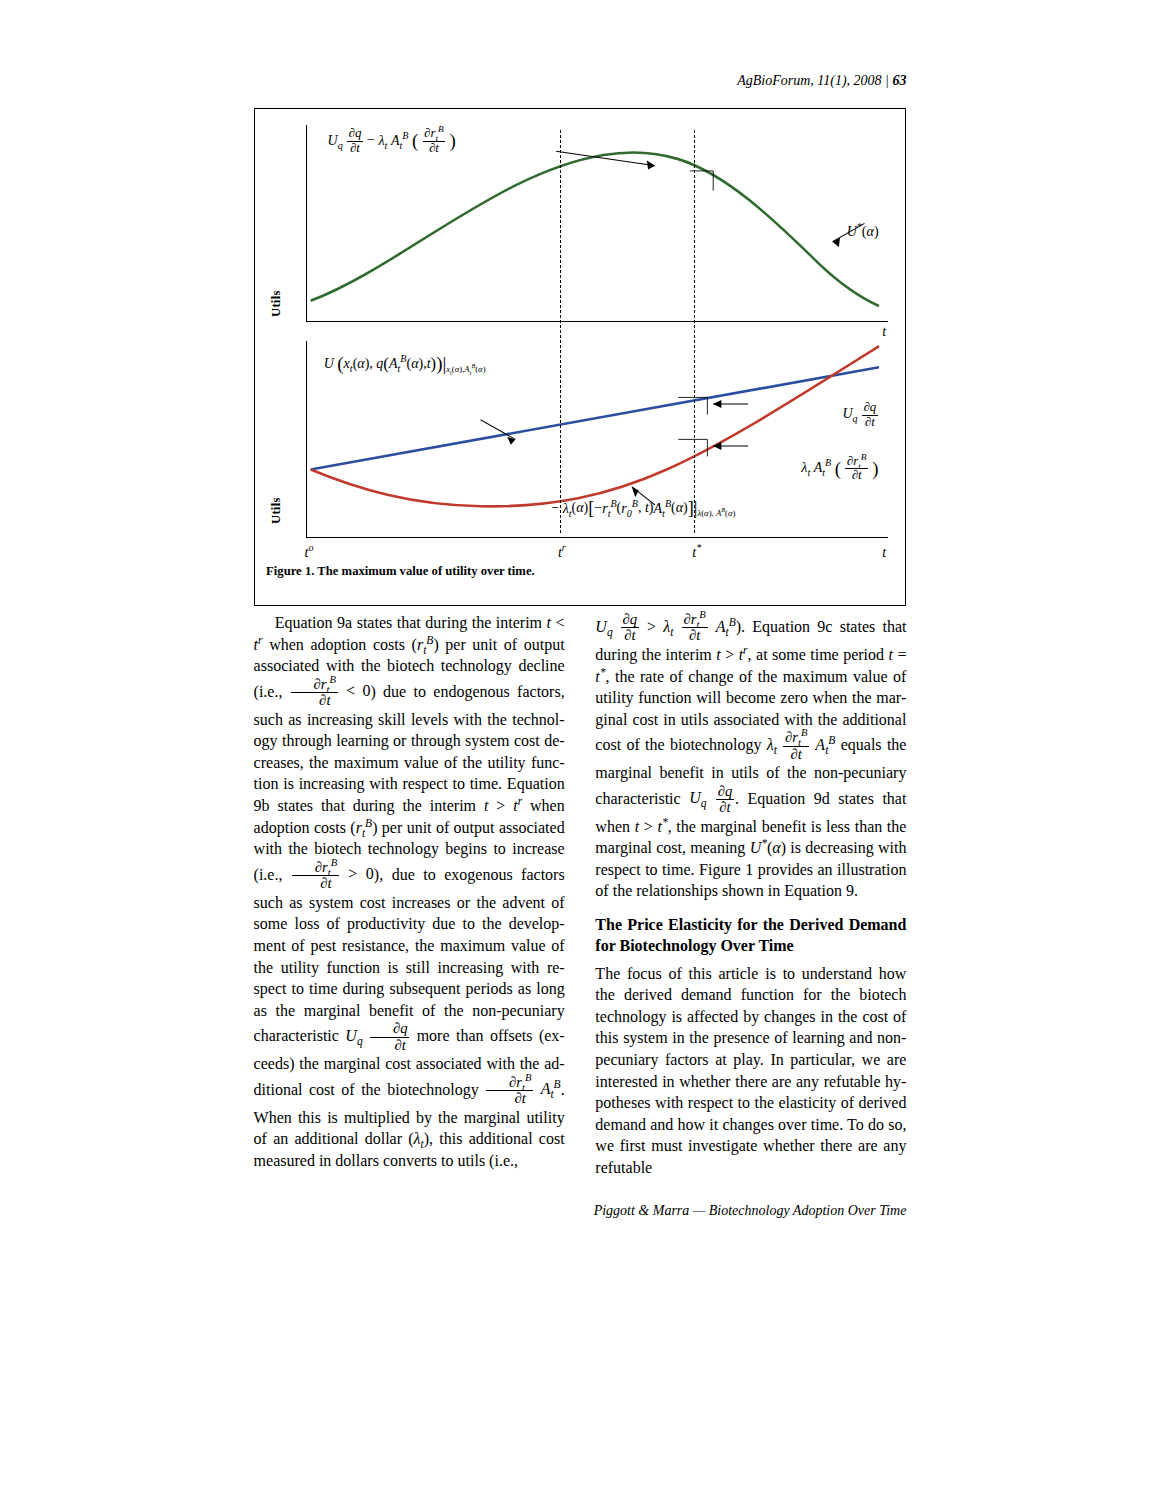AgBioForum, 11(1), 2008 | 63
Utils
Uq ∂q∂t − λt AtB ( ∂rtB∂t )
U*(α)
t
Utils
U (xt(α), q(AtB(α),t))|xt(α),AtB(α)
Uq ∂q∂t
λt AtB ( ∂rtB∂t )
− λt(α)[−rtB(r0B, t)AtB(α)]|λ(α), AB(α)
to
tr
t*
t
Figure 1. The maximum value of utility over time.
Equation 9a states that during the interim t < tr when adoption costs (rtB) per unit of output associated with the biotech technology decline (i.e., ∂rtB∂t < 0) due to endogenous factors, such as increasing skill levels with the technology through learning or through system cost decreases, the maximum value of the utility function is increasing with respect to time. Equation 9b states that during the interim t > tr when adoption costs (rtB) per unit of output associated with the biotech technology begins to increase (i.e., ∂rtB∂t > 0), due to exogenous factors such as system cost increases or the advent of some loss of productivity due to the development of pest resistance, the maximum value of the utility function is still increasing with respect to time during subsequent periods as long as the marginal benefit of the non-pecuniary characteristic Uq ∂q∂t more than offsets (exceeds) the marginal cost associated with the additional cost of the biotechnology ∂rtB∂t AtB. When this is multiplied by the marginal utility of an additional dollar (λt), this additional cost measured in dollars converts to utils (i.e.,
Uq ∂q∂t > λt ∂rtB∂t AtB). Equation 9c states that during the interim t > tr, at some time period t = t*, the rate of change of the maximum value of utility function will become zero when the marginal cost in utils associated with the additional cost of the biotechnology λt ∂rtB∂t AtB equals the marginal benefit in utils of the non-pecuniary characteristic Uq ∂q∂t. Equation 9d states that when t > t*, the marginal benefit is less than the marginal cost, meaning U*(α) is decreasing with respect to time. Figure 1 provides an illustration of the relationships shown in Equation 9.
The Price Elasticity for the Derived Demand for Biotechnology Over Time
The focus of this article is to understand how the derived demand function for the biotech technology is affected by changes in the cost of this system in the presence of learning and non-pecuniary factors at play. In particular, we are interested in whether there are any refutable hypotheses with respect to the elasticity of derived demand and how it changes over time. To do so, we first must investigate whether there are any refutable
Piggott & Marra — Biotechnology Adoption Over Time